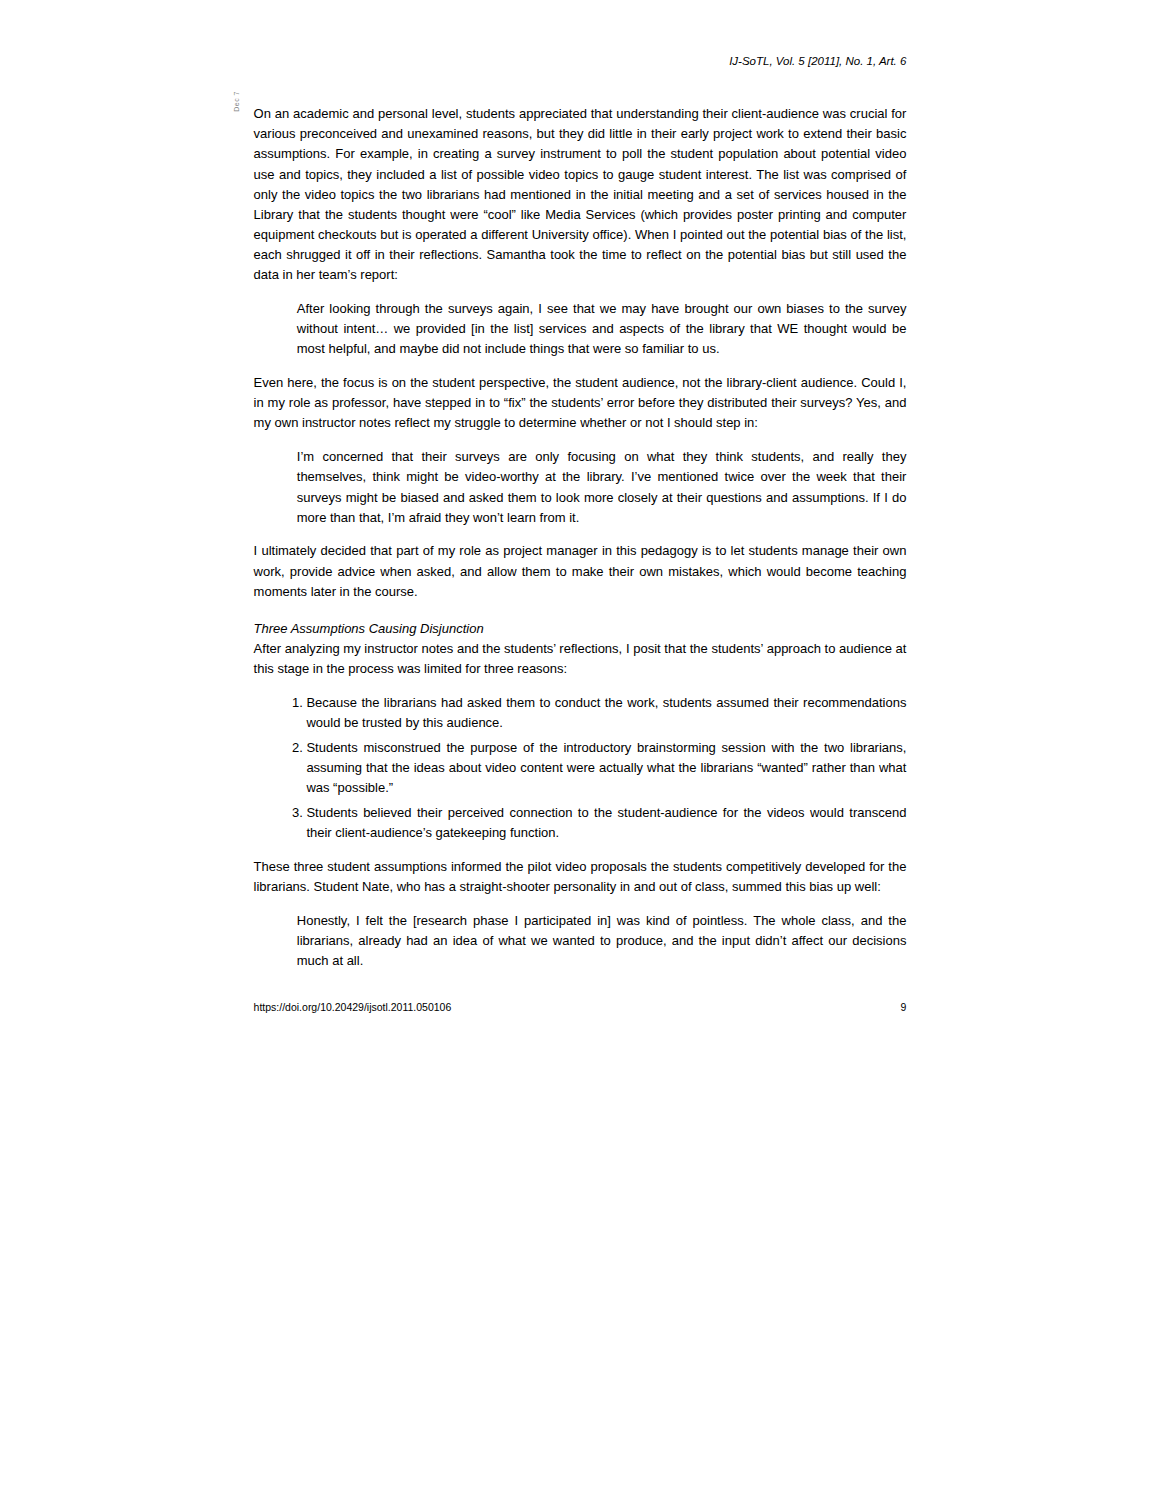IJ-SoTL, Vol. 5 [2011], No. 1, Art. 6
Dec 7
On an academic and personal level, students appreciated that understanding their client-audience was crucial for various preconceived and unexamined reasons, but they did little in their early project work to extend their basic assumptions. For example, in creating a survey instrument to poll the student population about potential video use and topics, they included a list of possible video topics to gauge student interest. The list was comprised of only the video topics the two librarians had mentioned in the initial meeting and a set of services housed in the Library that the students thought were “cool” like Media Services (which provides poster printing and computer equipment checkouts but is operated a different University office). When I pointed out the potential bias of the list, each shrugged it off in their reflections. Samantha took the time to reflect on the potential bias but still used the data in her team’s report:
After looking through the surveys again, I see that we may have brought our own biases to the survey without intent… we provided [in the list] services and aspects of the library that WE thought would be most helpful, and maybe did not include things that were so familiar to us.
Even here, the focus is on the student perspective, the student audience, not the library-client audience. Could I, in my role as professor, have stepped in to “fix” the students’ error before they distributed their surveys? Yes, and my own instructor notes reflect my struggle to determine whether or not I should step in:
I’m concerned that their surveys are only focusing on what they think students, and really they themselves, think might be video-worthy at the library. I’ve mentioned twice over the week that their surveys might be biased and asked them to look more closely at their questions and assumptions. If I do more than that, I’m afraid they won’t learn from it.
I ultimately decided that part of my role as project manager in this pedagogy is to let students manage their own work, provide advice when asked, and allow them to make their own mistakes, which would become teaching moments later in the course.
Three Assumptions Causing Disjunction
After analyzing my instructor notes and the students’ reflections, I posit that the students’ approach to audience at this stage in the process was limited for three reasons:
Because the librarians had asked them to conduct the work, students assumed their recommendations would be trusted by this audience.
Students misconstrued the purpose of the introductory brainstorming session with the two librarians, assuming that the ideas about video content were actually what the librarians “wanted” rather than what was “possible.”
Students believed their perceived connection to the student-audience for the videos would transcend their client-audience’s gatekeeping function.
These three student assumptions informed the pilot video proposals the students competitively developed for the librarians. Student Nate, who has a straight-shooter personality in and out of class, summed this bias up well:
Honestly, I felt the [research phase I participated in] was kind of pointless. The whole class, and the librarians, already had an idea of what we wanted to produce, and the input didn’t affect our decisions much at all.
https://doi.org/10.20429/ijsotl.2011.050106 9